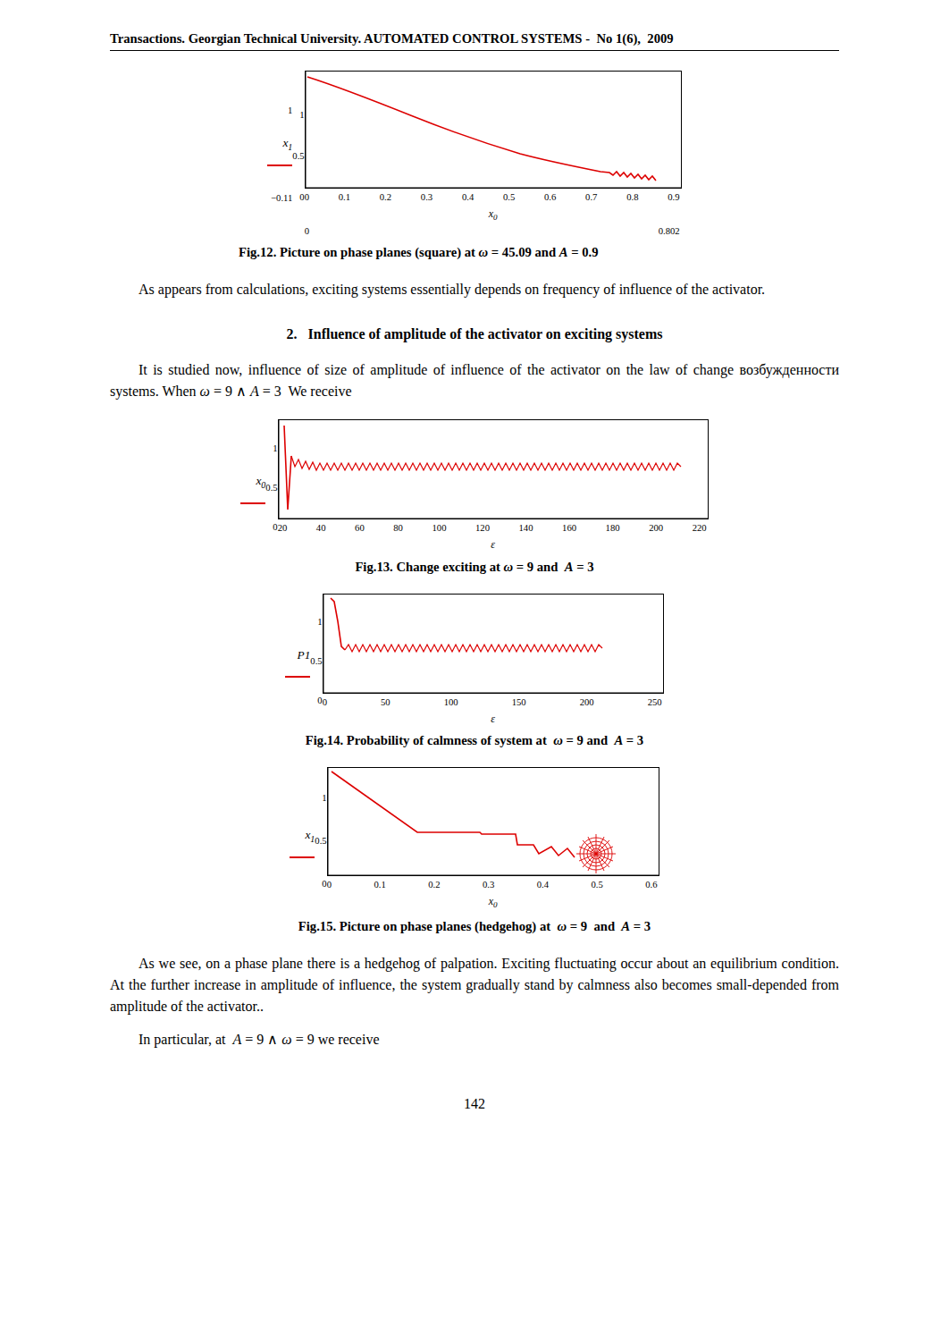Transactions. Georgian Technical University. AUTOMATED CONTROL SYSTEMS - No 1(6), 2009
| 1 x 1 −0.11 | 1 0.5 0 | 0 0.1 0.2 0.3 0.4 0.5 0.6 0.7 0.8 0.9 x 0 0 0.802 |
Fig.12. Picture on phase planes (square) at ω = 45.09 and A = 0.9
As appears from calculations, exciting systems essentially depends on frequency of influence of the activator.
2. Influence of amplitude of the activator on exciting systems
It is studied now, influence of size of amplitude of influence of the activator on the law of change возбужденности systems. When ω = 9 ∧ A = 3 We receive
| x 0 | 1 0.5 0 | 20 40 60 80 100 120 140 160 180 200 220 ε |
Fig.13. Change exciting at ω = 9 and A = 3
| P1 | 1 0.5 0 | 0 50 100 150 200 250 ε |
Fig.14. Probability of calmness of system at ω = 9 and A = 3
| x 1 | 1 0.5 0 | 0 0.1 0.2 0.3 0.4 0.5 0.6 x 0 |
Fig.15. Picture on phase planes (hedgehog) at ω = 9 and A = 3
As we see, on a phase plane there is a hedgehog of palpation. Exciting fluctuating occur about an equilibrium condition. At the further increase in amplitude of influence, the system gradually stand by calmness also becomes small-depended from amplitude of the activator..
In particular, at A = 9 ∧ ω = 9 we receive
142